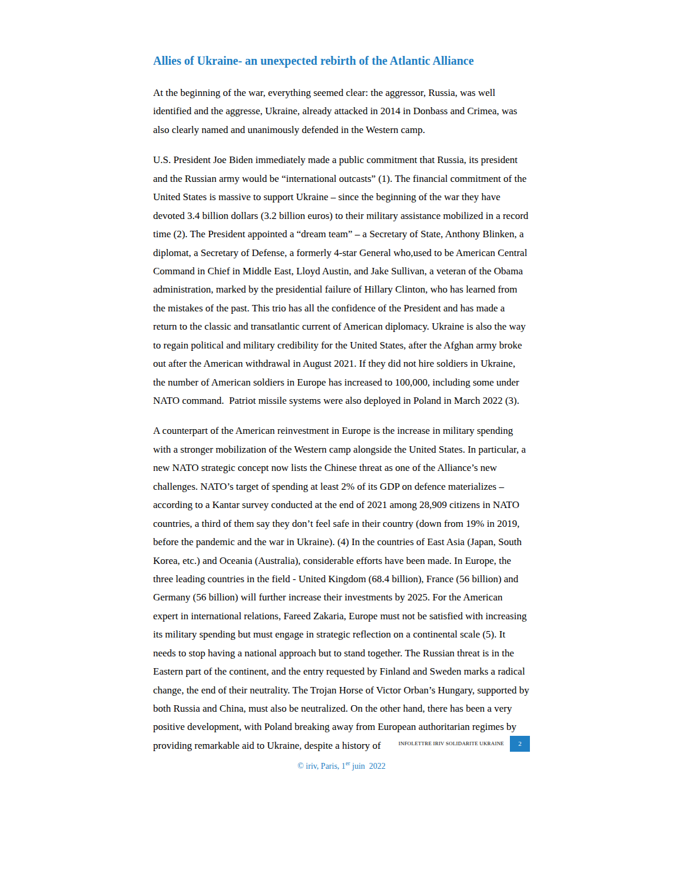Allies of Ukraine- an unexpected rebirth of the Atlantic Alliance
At the beginning of the war, everything seemed clear: the aggressor, Russia, was well identified and the aggresse, Ukraine, already attacked in 2014 in Donbass and Crimea, was also clearly named and unanimously defended in the Western camp.
U.S. President Joe Biden immediately made a public commitment that Russia, its president and the Russian army would be “international outcasts” (1). The financial commitment of the United States is massive to support Ukraine – since the beginning of the war they have devoted 3.4 billion dollars (3.2 billion euros) to their military assistance mobilized in a record time (2). The President appointed a “dream team” – a Secretary of State, Anthony Blinken, a diplomat, a Secretary of Defense, a formerly 4-star General who,used to be American Central Command in Chief in Middle East, Lloyd Austin, and Jake Sullivan, a veteran of the Obama administration, marked by the presidential failure of Hillary Clinton, who has learned from the mistakes of the past. This trio has all the confidence of the President and has made a return to the classic and transatlantic current of American diplomacy. Ukraine is also the way to regain political and military credibility for the United States, after the Afghan army broke out after the American withdrawal in August 2021. If they did not hire soldiers in Ukraine, the number of American soldiers in Europe has increased to 100,000, including some under NATO command. Patriot missile systems were also deployed in Poland in March 2022 (3).
A counterpart of the American reinvestment in Europe is the increase in military spending with a stronger mobilization of the Western camp alongside the United States. In particular, a new NATO strategic concept now lists the Chinese threat as one of the Alliance’s new challenges. NATO’s target of spending at least 2% of its GDP on defence materializes – according to a Kantar survey conducted at the end of 2021 among 28,909 citizens in NATO countries, a third of them say they don’t feel safe in their country (down from 19% in 2019, before the pandemic and the war in Ukraine). (4) In the countries of East Asia (Japan, South Korea, etc.) and Oceania (Australia), considerable efforts have been made. In Europe, the three leading countries in the field - United Kingdom (68.4 billion), France (56 billion) and Germany (56 billion) will further increase their investments by 2025. For the American expert in international relations, Fareed Zakaria, Europe must not be satisfied with increasing its military spending but must engage in strategic reflection on a continental scale (5). It needs to stop having a national approach but to stand together. The Russian threat is in the Eastern part of the continent, and the entry requested by Finland and Sweden marks a radical change, the end of their neutrality. The Trojan Horse of Victor Orban’s Hungary, supported by both Russia and China, must also be neutralized. On the other hand, there has been a very positive development, with Poland breaking away from European authoritarian regimes by providing remarkable aid to Ukraine, despite a history of
INFOLETTRE IRIV SOLIDARITE UKRAINE
2
© iriv, Paris, 1er juin 2022